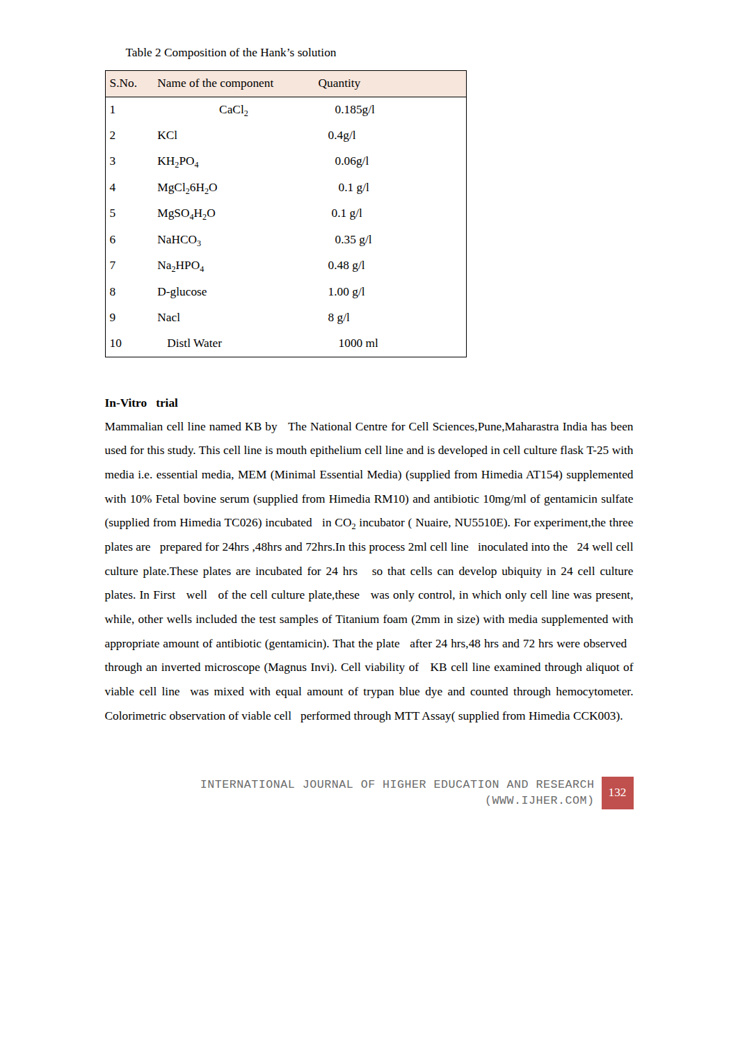Table 2 Composition of the Hank’s solution
| S.No. | Name of the component | Quantity |
| --- | --- | --- |
| 1 | CaCl 2 | 0.185g/l |
| 2 | KCl | 0.4g/l |
| 3 | KH 2 PO 4 | 0.06g/l |
| 4 | MgCl 2 6H 2 O | 0.1 g/l |
| 5 | MgSO 4 H 2 O | 0.1 g/l |
| 6 | NaHCO 3 | 0.35 g/l |
| 7 | Na 2 HPO 4 | 0.48 g/l |
| 8 | D-glucose | 1.00 g/l |
| 9 | Nacl | 8 g/l |
| 10 | Distl Water | 1000 ml |
In-Vitro trial
Mammalian cell line named KB by The National Centre for Cell Sciences,Pune,Maharastra India has been used for this study. This cell line is mouth epithelium cell line and is developed in cell culture flask T-25 with media i.e. essential media, MEM (Minimal Essential Media) (supplied from Himedia AT154) supplemented with 10% Fetal bovine serum (supplied from Himedia RM10) and antibiotic 10mg/ml of gentamicin sulfate (supplied from Himedia TC026) incubated in CO2 incubator ( Nuaire, NU5510E). For experiment,the three plates are prepared for 24hrs ,48hrs and 72hrs.In this process 2ml cell line inoculated into the 24 well cell culture plate.These plates are incubated for 24 hrs so that cells can develop ubiquity in 24 cell culture plates. In First well of the cell culture plate,these was only control, in which only cell line was present, while, other wells included the test samples of Titanium foam (2mm in size) with media supplemented with appropriate amount of antibiotic (gentamicin). That the plate after 24 hrs,48 hrs and 72 hrs were observed through an inverted microscope (Magnus Invi). Cell viability of KB cell line examined through aliquot of viable cell line was mixed with equal amount of trypan blue dye and counted through hemocytometer. Colorimetric observation of viable cell performed through MTT Assay( supplied from Himedia CCK003).
INTERNATIONAL JOURNAL OF HIGHER EDUCATION AND RESEARCH
(WWW.IJHER.COM)
132